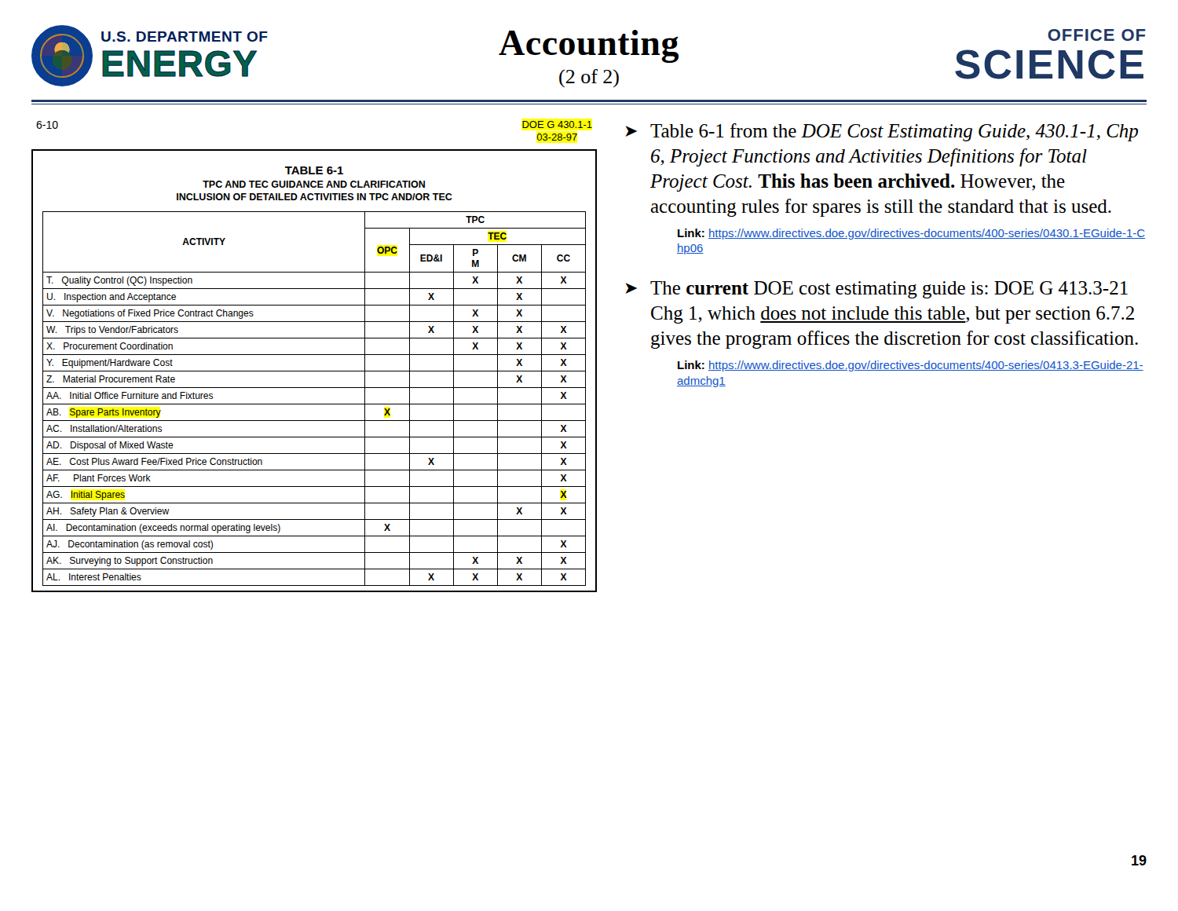U.S. DEPARTMENT OF ENERGY
Accounting
(2 of 2)
OFFICE OF SCIENCE
6-10
DOE G 430.1-1
03-28-97
TABLE 6-1
TPC AND TEC GUIDANCE AND CLARIFICATION
INCLUSION OF DETAILED ACTIVITIES IN TPC AND/OR TEC
| ACTIVITY | TPC |
| --- | --- |
| OPC | TEC |
| ED&I | P M | CM | CC |
| T. Quality Control (QC) Inspection | | | X | X | X |
| U. Inspection and Acceptance | | X | | X | |
| V. Negotiations of Fixed Price Contract Changes | | | X | X | |
| W. Trips to Vendor/Fabricators | | X | X | X | X |
| X. Procurement Coordination | | | X | X | X |
| Y. Equipment/Hardware Cost | | | | X | X |
| Z. Material Procurement Rate | | | | X | X |
| AA. Initial Office Furniture and Fixtures | | | | | X |
| AB. Spare Parts Inventory | X | | | | |
| AC. Installation/Alterations | | | | | X |
| AD. Disposal of Mixed Waste | | | | | X |
| AE. Cost Plus Award Fee/Fixed Price Construction | | X | | | X |
| AF. Plant Forces Work | | | | | X |
| AG. Initial Spares | | | | | X |
| AH. Safety Plan & Overview | | | | X | X |
| AI. Decontamination (exceeds normal operating levels) | X | | | | |
| AJ. Decontamination (as removal cost) | | | | | X |
| AK. Surveying to Support Construction | | | X | X | X |
| AL. Interest Penalties | | X | X | X | X |
Table 6-1 from the DOE Cost Estimating Guide, 430.1-1, Chp 6, Project Functions and Activities Definitions for Total Project Cost. This has been archived. However, the accounting rules for spares is still the standard that is used.
Link: https://www.directives.doe.gov/directives-documents/400-series/0430.1-EGuide-1-Chp06
The current DOE cost estimating guide is: DOE G 413.3-21 Chg 1, which does not include this table, but per section 6.7.2 gives the program offices the discretion for cost classification.
Link: https://www.directives.doe.gov/directives-documents/400-series/0413.3-EGuide-21-admchg1
19